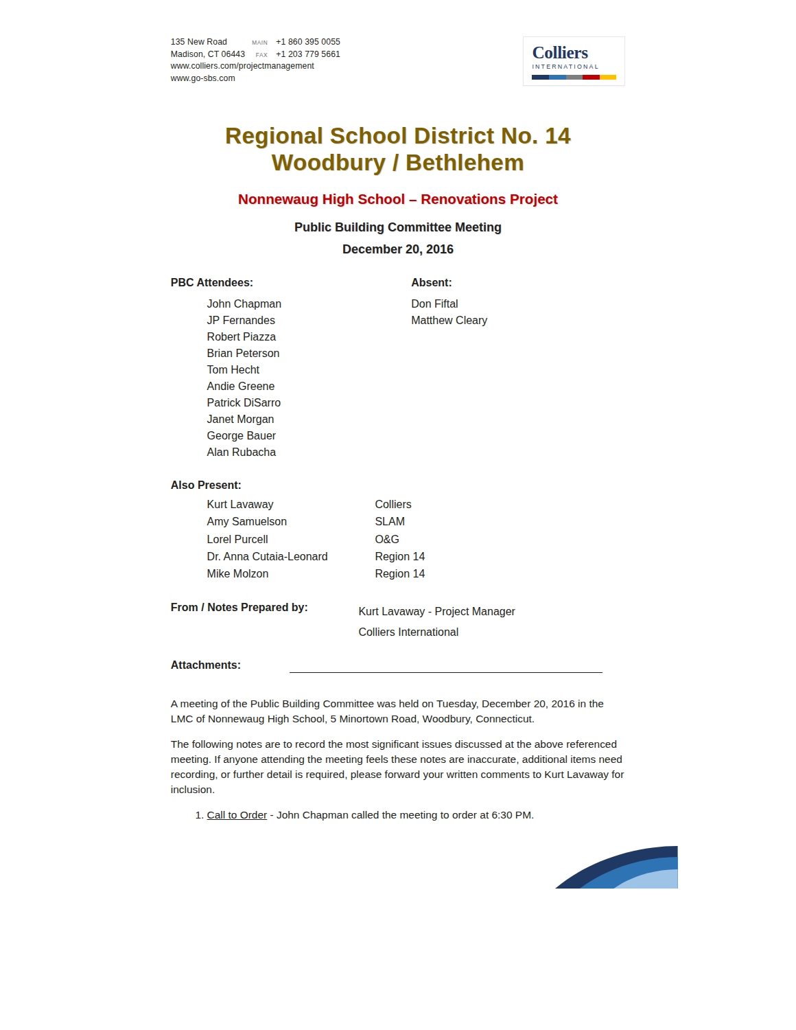135 New Road
Main
+1 860 395 0055
Madison, CT 06443
Fax
+1 203 779 5661
www.colliers.com/projectmanagement
www.go-sbs.com
Colliers
INTERNATIONAL
Regional School District No. 14
Woodbury / Bethlehem
Nonnewaug High School – Renovations Project
Public Building Committee Meeting
December 20, 2016
PBC Attendees:
John Chapman
JP Fernandes
Robert Piazza
Brian Peterson
Tom Hecht
Andie Greene
Patrick DiSarro
Janet Morgan
George Bauer
Alan Rubacha
Absent:
Don Fiftal
Matthew Cleary
Also Present:
Kurt Lavaway
Colliers
Amy Samuelson
SLAM
Lorel Purcell
O&G
Dr. Anna Cutaia-Leonard
Region 14
Mike Molzon
Region 14
From / Notes Prepared by:
Kurt Lavaway - Project Manager
Colliers International
Attachments:
A meeting of the Public Building Committee was held on Tuesday, December 20, 2016 in the LMC of Nonnewaug High School, 5 Minortown Road, Woodbury, Connecticut.
The following notes are to record the most significant issues discussed at the above referenced meeting. If anyone attending the meeting feels these notes are inaccurate, additional items need recording, or further detail is required, please forward your written comments to Kurt Lavaway for inclusion.
Call to Order - John Chapman called the meeting to order at 6:30 PM.